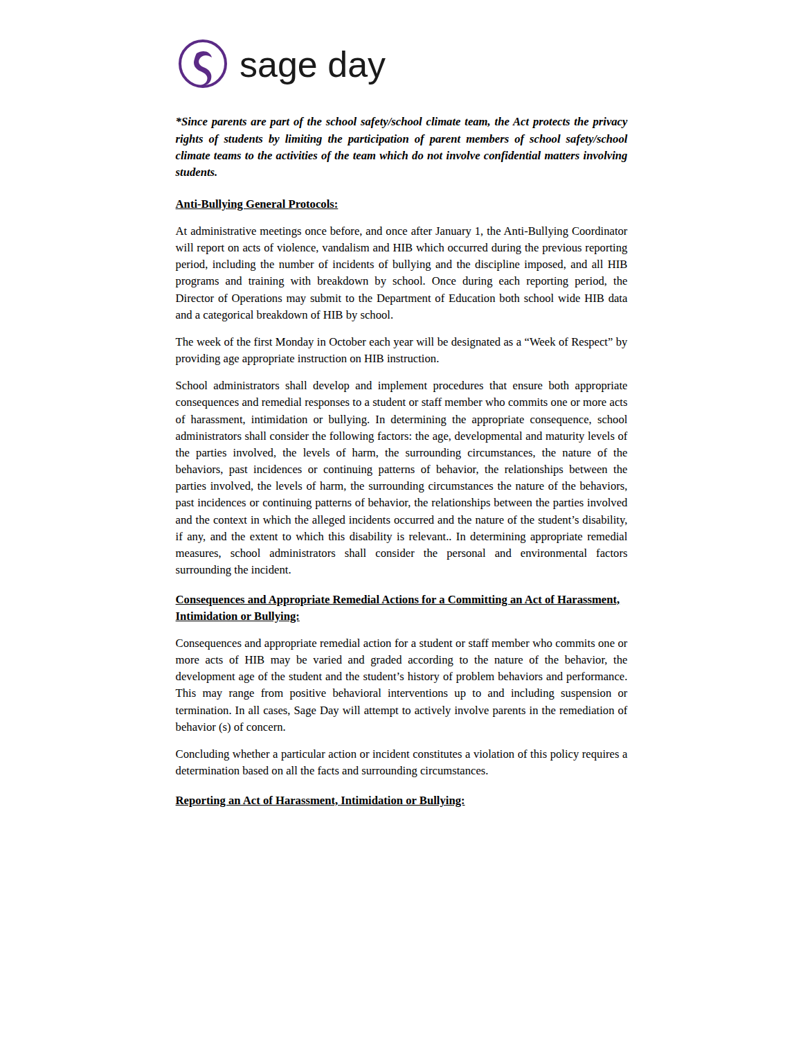sage day
*Since parents are part of the school safety/school climate team, the Act protects the privacy rights of students by limiting the participation of parent members of school safety/school climate teams to the activities of the team which do not involve confidential matters involving students.
Anti-Bullying General Protocols:
At administrative meetings once before, and once after January 1, the Anti-Bullying Coordinator will report on acts of violence, vandalism and HIB which occurred during the previous reporting period, including the number of incidents of bullying and the discipline imposed, and all HIB programs and training with breakdown by school. Once during each reporting period, the Director of Operations may submit to the Department of Education both school wide HIB data and a categorical breakdown of HIB by school.
The week of the first Monday in October each year will be designated as a “Week of Respect” by providing age appropriate instruction on HIB instruction.
School administrators shall develop and implement procedures that ensure both appropriate consequences and remedial responses to a student or staff member who commits one or more acts of harassment, intimidation or bullying. In determining the appropriate consequence, school administrators shall consider the following factors: the age, developmental and maturity levels of the parties involved, the levels of harm, the surrounding circumstances, the nature of the behaviors, past incidences or continuing patterns of behavior, the relationships between the parties involved, the levels of harm, the surrounding circumstances the nature of the behaviors, past incidences or continuing patterns of behavior, the relationships between the parties involved and the context in which the alleged incidents occurred and the nature of the student’s disability, if any, and the extent to which this disability is relevant.. In determining appropriate remedial measures, school administrators shall consider the personal and environmental factors surrounding the incident.
Consequences and Appropriate Remedial Actions for a Committing an Act of Harassment, Intimidation or Bullying:
Consequences and appropriate remedial action for a student or staff member who commits one or more acts of HIB may be varied and graded according to the nature of the behavior, the development age of the student and the student’s history of problem behaviors and performance. This may range from positive behavioral interventions up to and including suspension or termination. In all cases, Sage Day will attempt to actively involve parents in the remediation of behavior (s) of concern.
Concluding whether a particular action or incident constitutes a violation of this policy requires a determination based on all the facts and surrounding circumstances.
Reporting an Act of Harassment, Intimidation or Bullying: